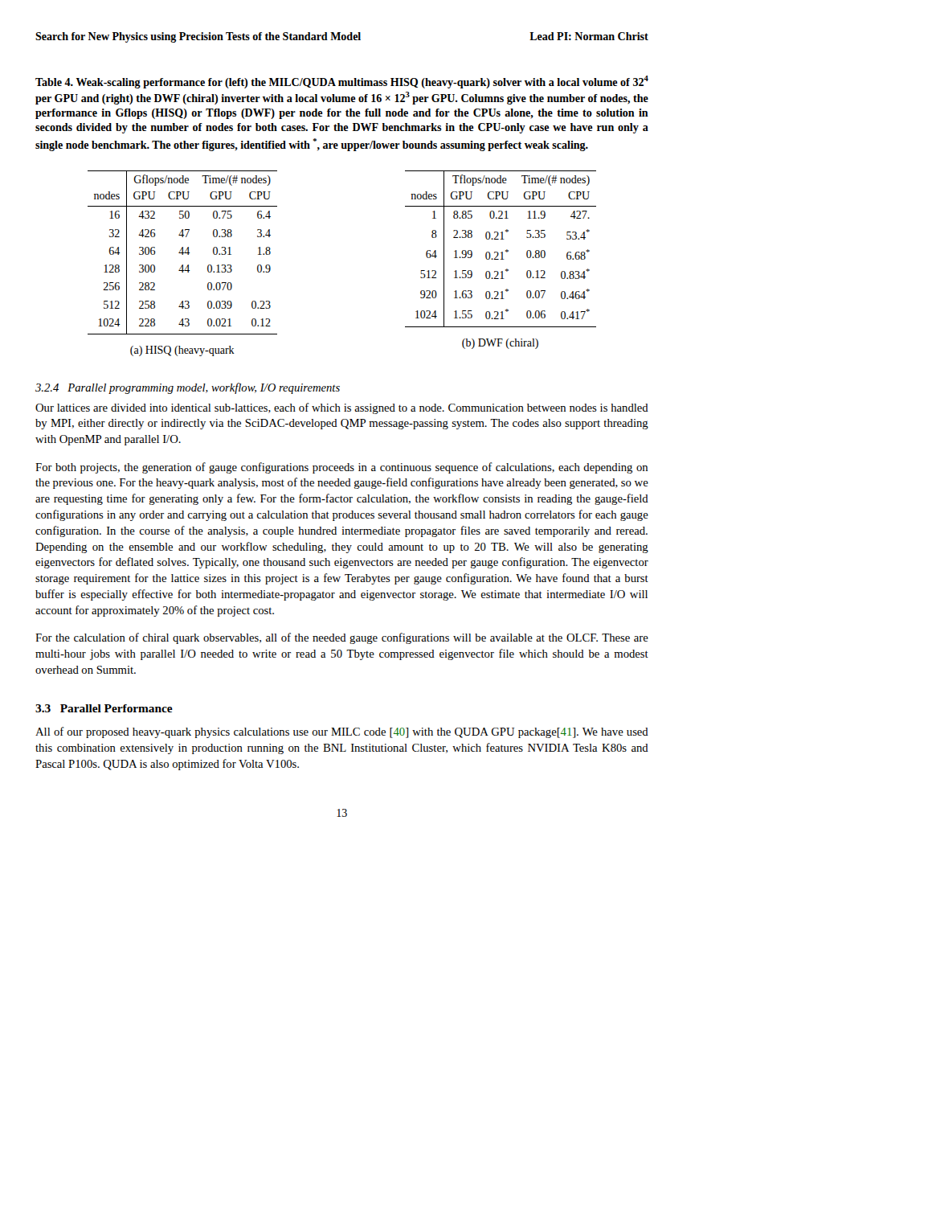Search for New Physics using Precision Tests of the Standard Model Lead PI: Norman Christ
Table 4. Weak-scaling performance for (left) the MILC/QUDA multimass HISQ (heavy-quark) solver with a local volume of 324 per GPU and (right) the DWF (chiral) inverter with a local volume of 16 × 123 per GPU. Columns give the number of nodes, the performance in Gflops (HISQ) or Tflops (DWF) per node for the full node and for the CPUs alone, the time to solution in seconds divided by the number of nodes for both cases. For the DWF benchmarks in the CPU-only case we have run only a single node benchmark. The other figures, identified with *, are upper/lower bounds assuming perfect weak scaling.
| | Gflops/node | Time/(# nodes) |
| --- | --- | --- |
| nodes | GPU | CPU | GPU | CPU |
| 16 | 432 | 50 | 0.75 | 6.4 |
| 32 | 426 | 47 | 0.38 | 3.4 |
| 64 | 306 | 44 | 0.31 | 1.8 |
| 128 | 300 | 44 | 0.133 | 0.9 |
| 256 | 282 | | 0.070 | |
| 512 | 258 | 43 | 0.039 | 0.23 |
| 1024 | 228 | 43 | 0.021 | 0.12 |
(a) HISQ (heavy-quark
| | Tflops/node | Time/(# nodes) |
| --- | --- | --- |
| nodes | GPU | CPU | GPU | CPU |
| 1 | 8.85 | 0.21 | 11.9 | 427. |
| 8 | 2.38 | 0.21 * | 5.35 | 53.4 * |
| 64 | 1.99 | 0.21 * | 0.80 | 6.68 * |
| 512 | 1.59 | 0.21 * | 0.12 | 0.834 * |
| 920 | 1.63 | 0.21 * | 0.07 | 0.464 * |
| 1024 | 1.55 | 0.21 * | 0.06 | 0.417 * |
(b) DWF (chiral)
3.2.4 Parallel programming model, workflow, I/O requirements
Our lattices are divided into identical sub-lattices, each of which is assigned to a node. Communication between nodes is handled by MPI, either directly or indirectly via the SciDAC-developed QMP message-passing system. The codes also support threading with OpenMP and parallel I/O.
For both projects, the generation of gauge configurations proceeds in a continuous sequence of calculations, each depending on the previous one. For the heavy-quark analysis, most of the needed gauge-field configurations have already been generated, so we are requesting time for generating only a few. For the form-factor calculation, the workflow consists in reading the gauge-field configurations in any order and carrying out a calculation that produces several thousand small hadron correlators for each gauge configuration. In the course of the analysis, a couple hundred intermediate propagator files are saved temporarily and reread. Depending on the ensemble and our workflow scheduling, they could amount to up to 20 TB. We will also be generating eigenvectors for deflated solves. Typically, one thousand such eigenvectors are needed per gauge configuration. The eigenvector storage requirement for the lattice sizes in this project is a few Terabytes per gauge configuration. We have found that a burst buffer is especially effective for both intermediate-propagator and eigenvector storage. We estimate that intermediate I/O will account for approximately 20% of the project cost.
For the calculation of chiral quark observables, all of the needed gauge configurations will be available at the OLCF. These are multi-hour jobs with parallel I/O needed to write or read a 50 Tbyte compressed eigenvector file which should be a modest overhead on Summit.
3.3 Parallel Performance
All of our proposed heavy-quark physics calculations use our MILC code [40] with the QUDA GPU package[41]. We have used this combination extensively in production running on the BNL Institutional Cluster, which features NVIDIA Tesla K80s and Pascal P100s. QUDA is also optimized for Volta V100s.
13